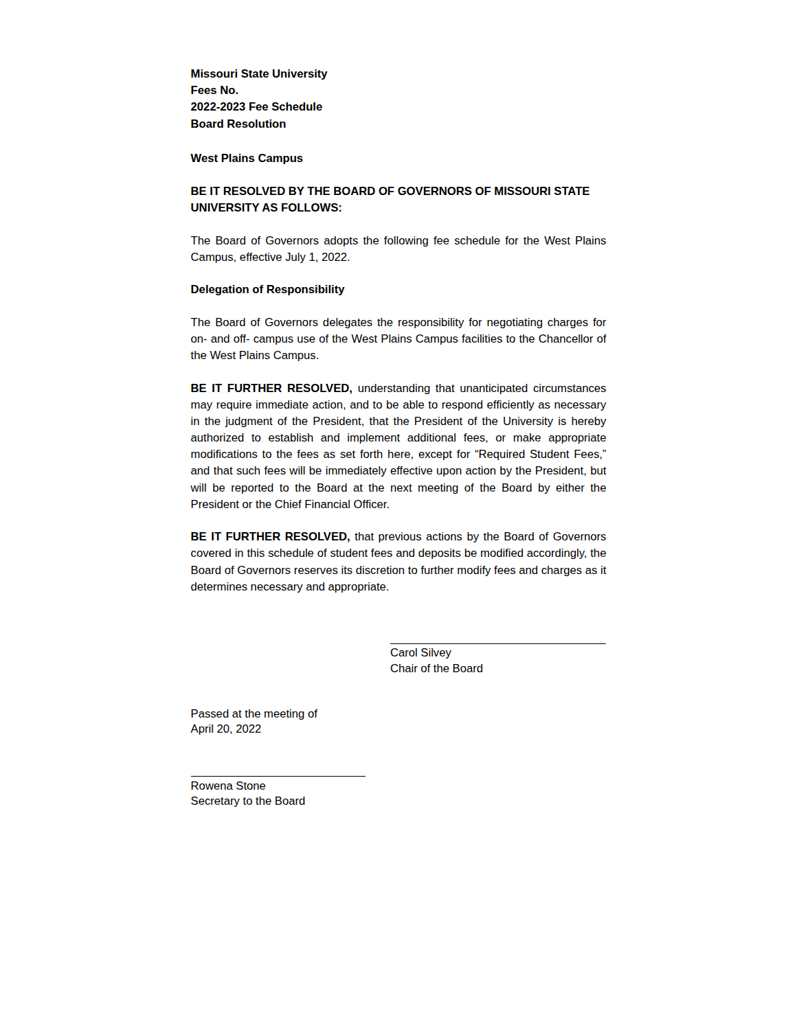Missouri State University
Fees No.
2022-2023 Fee Schedule
Board Resolution
West Plains Campus
BE IT RESOLVED BY THE BOARD OF GOVERNORS OF MISSOURI STATE UNIVERSITY AS FOLLOWS:
The Board of Governors adopts the following fee schedule for the West Plains Campus, effective July 1, 2022.
Delegation of Responsibility
The Board of Governors delegates the responsibility for negotiating charges for on- and off- campus use of the West Plains Campus facilities to the Chancellor of the West Plains Campus.
BE IT FURTHER RESOLVED, understanding that unanticipated circumstances may require immediate action, and to be able to respond efficiently as necessary in the judgment of the President, that the President of the University is hereby authorized to establish and implement additional fees, or make appropriate modifications to the fees as set forth here, except for “Required Student Fees,” and that such fees will be immediately effective upon action by the President, but will be reported to the Board at the next meeting of the Board by either the President or the Chief Financial Officer.
BE IT FURTHER RESOLVED, that previous actions by the Board of Governors covered in this schedule of student fees and deposits be modified accordingly, the Board of Governors reserves its discretion to further modify fees and charges as it determines necessary and appropriate.
Carol Silvey
Chair of the Board
Passed at the meeting of
April 20, 2022
Rowena Stone
Secretary to the Board